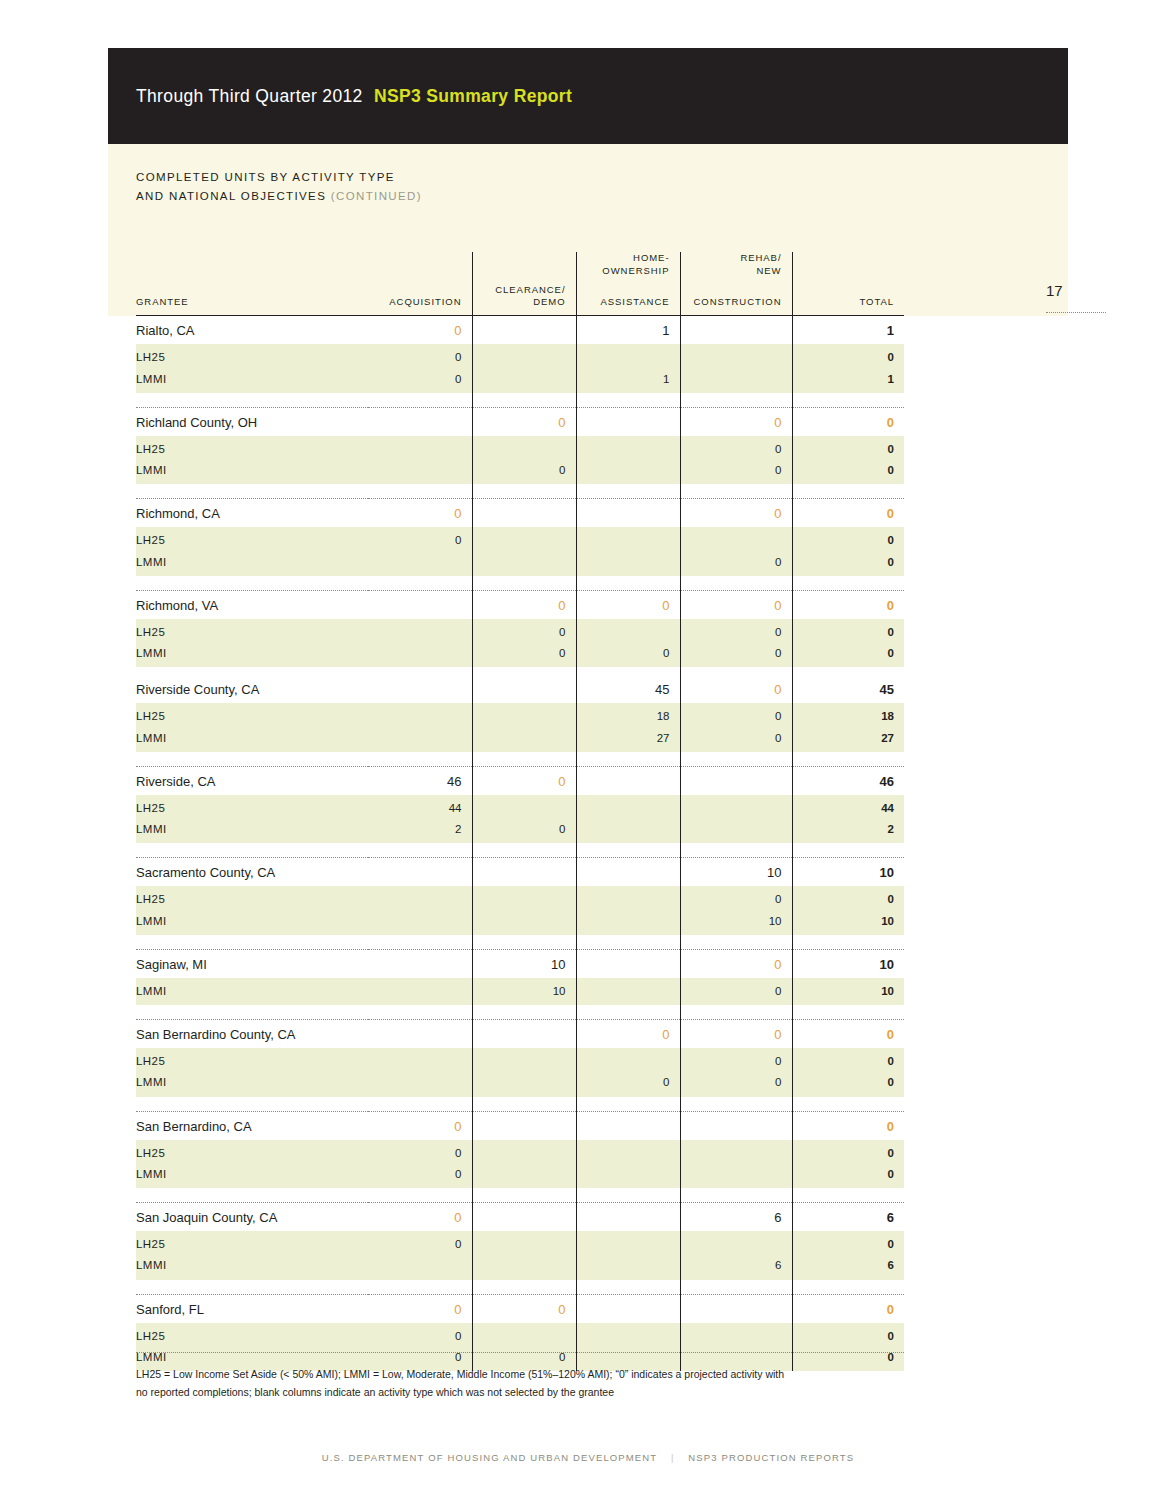Through Third Quarter 2012 NSP3 Summary Report
Completed Units by Activity Type
and National Objectives (continued)
17
| | | | Home- ownership | Rehab/ New | |
| --- | --- | --- | --- | --- | --- |
| Grantee | Acquisition | Clearance/ Demo | Assistance | Construction | Total |
| Rialto, CA | 0 | | 1 | | 1 |
| LH25 | 0 | | | | 0 |
| LMMI | 0 | | 1 | | 1 |
| Richland County, OH | | 0 | | 0 | 0 |
| LH25 | | | | 0 | 0 |
| LMMI | | 0 | | 0 | 0 |
| Richmond, CA | 0 | | | 0 | 0 |
| LH25 | 0 | | | | 0 |
| LMMI | | | | 0 | 0 |
| Richmond, VA | | 0 | 0 | 0 | 0 |
| LH25 | | 0 | | 0 | 0 |
| LMMI | | 0 | 0 | 0 | 0 |
| Riverside County, CA | | | 45 | 0 | 45 |
| LH25 | | | 18 | 0 | 18 |
| LMMI | | | 27 | 0 | 27 |
| Riverside, CA | 46 | 0 | | | 46 |
| LH25 | 44 | | | | 44 |
| LMMI | 2 | 0 | | | 2 |
| Sacramento County, CA | | | | 10 | 10 |
| LH25 | | | | 0 | 0 |
| LMMI | | | | 10 | 10 |
| Saginaw, MI | | 10 | | 0 | 10 |
| LMMI | | 10 | | 0 | 10 |
| San Bernardino County, CA | | | 0 | 0 | 0 |
| LH25 | | | | 0 | 0 |
| LMMI | | | 0 | 0 | 0 |
| San Bernardino, CA | 0 | | | | 0 |
| LH25 | 0 | | | | 0 |
| LMMI | 0 | | | | 0 |
| San Joaquin County, CA | 0 | | | 6 | 6 |
| LH25 | 0 | | | | 0 |
| LMMI | | | | 6 | 6 |
| Sanford, FL | 0 | 0 | | | 0 |
| LH25 | 0 | | | | 0 |
| LMMI | 0 | 0 | | | 0 |
LH25 = Low Income Set Aside (< 50% AMI); LMMI = Low, Moderate, Middle Income (51%–120% AMI); “0” indicates a projected activity with
no reported completions; blank columns indicate an activity type which was not selected by the grantee
U.S. Department of Housing and Urban Development | NSP3 Production Reports